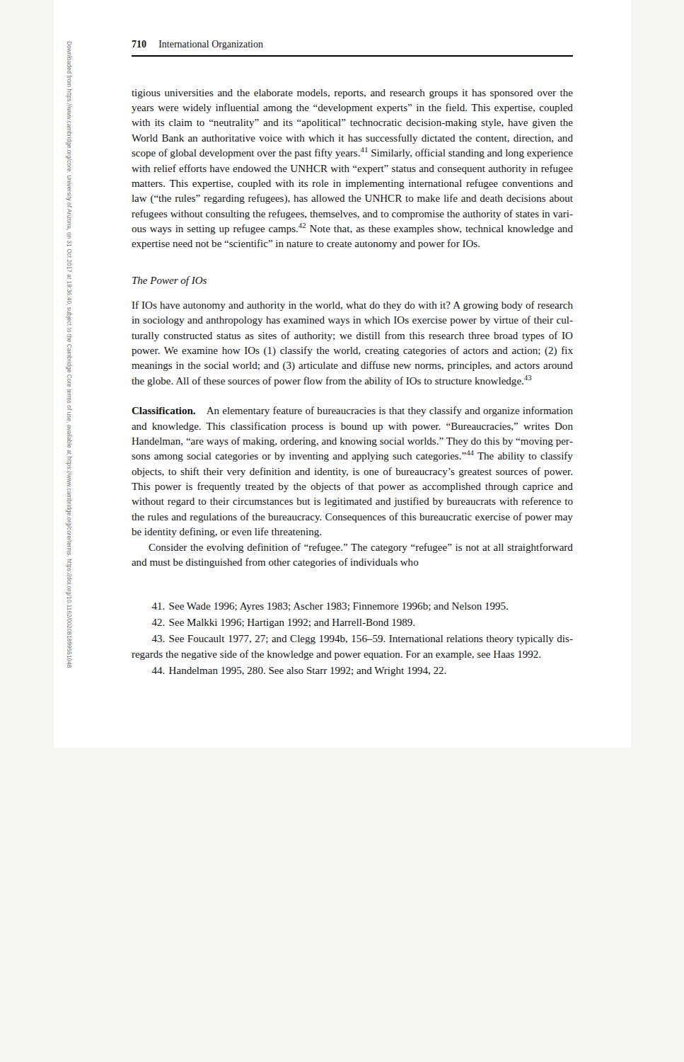Downloaded from https://www.cambridge.org/core. University of Arizona, on 31 Oct 2017 at 19:36:40, subject to the Cambridge Core terms of use, available at https://www.cambridge.org/core/terms. https://doi.org/10.1162/002081899551048
710 International Organization
tigious universities and the elaborate models, reports, and research groups it has sponsored over the years were widely influential among the “development experts” in the field. This expertise, coupled with its claim to “neutrality” and its “apolitical” technocratic decision-making style, have given the World Bank an authoritative voice with which it has successfully dictated the content, direction, and scope of global development over the past fifty years.41 Similarly, official standing and long experience with relief efforts have endowed the UNHCR with “expert” status and consequent authority in refugee matters. This expertise, coupled with its role in implementing international refugee conventions and law (“the rules” regarding refugees), has allowed the UNHCR to make life and death decisions about refugees without consulting the refugees, themselves, and to compromise the authority of states in various ways in setting up refugee camps.42 Note that, as these examples show, technical knowledge and expertise need not be “scientific” in nature to create autonomy and power for IOs.
The Power of IOs
If IOs have autonomy and authority in the world, what do they do with it? A growing body of research in sociology and anthropology has examined ways in which IOs exercise power by virtue of their culturally constructed status as sites of authority; we distill from this research three broad types of IO power. We examine how IOs (1) classify the world, creating categories of actors and action; (2) fix meanings in the social world; and (3) articulate and diffuse new norms, principles, and actors around the globe. All of these sources of power flow from the ability of IOs to structure knowledge.43
Classification. An elementary feature of bureaucracies is that they classify and organize information and knowledge. This classification process is bound up with power. “Bureaucracies,” writes Don Handelman, “are ways of making, ordering, and knowing social worlds.” They do this by “moving persons among social categories or by inventing and applying such categories.”44 The ability to classify objects, to shift their very definition and identity, is one of bureaucracy’s greatest sources of power. This power is frequently treated by the objects of that power as accomplished through caprice and without regard to their circumstances but is legitimated and justified by bureaucrats with reference to the rules and regulations of the bureaucracy. Consequences of this bureaucratic exercise of power may be identity defining, or even life threatening.
Consider the evolving definition of “refugee.” The category “refugee” is not at all straightforward and must be distinguished from other categories of individuals who
41. See Wade 1996; Ayres 1983; Ascher 1983; Finnemore 1996b; and Nelson 1995.
42. See Malkki 1996; Hartigan 1992; and Harrell-Bond 1989.
43. See Foucault 1977, 27; and Clegg 1994b, 156–59. International relations theory typically disregards the negative side of the knowledge and power equation. For an example, see Haas 1992.
44. Handelman 1995, 280. See also Starr 1992; and Wright 1994, 22.